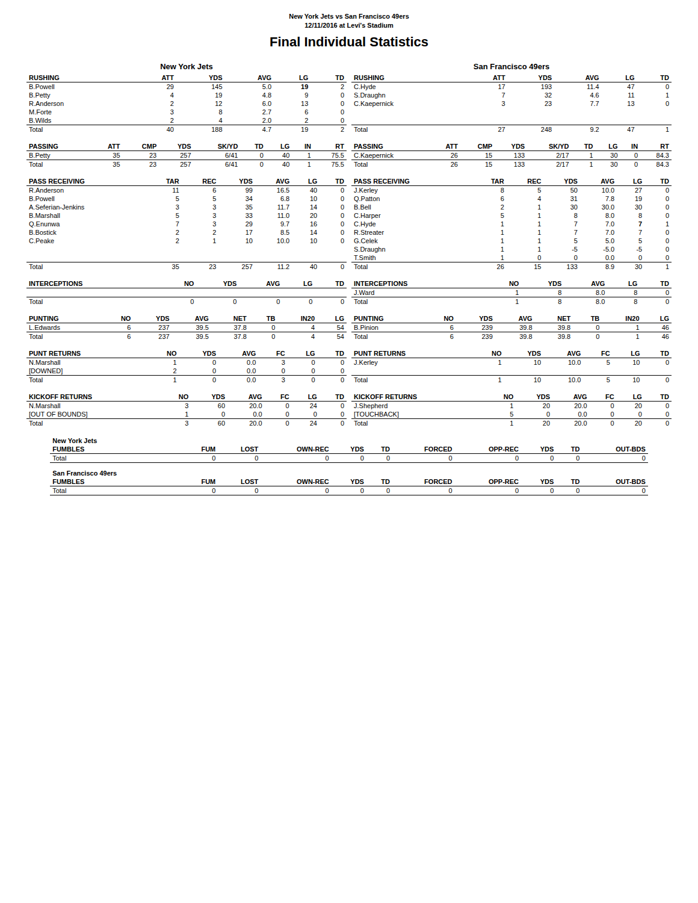New York Jets vs San Francisco 49ers
12/11/2016 at Levi's Stadium
Final Individual Statistics
| / New York Jets / / RUSHING / ATT / YDS / AVG / LG / TD / / B.Powell / 29 / 145 / 5.0 / 19 / 2 / / B.Petty / 4 / 19 / 4.8 / 9 / 0 / / R.Anderson / 2 / 12 / 6.0 / 13 / 0 / / M.Forte / 3 / 8 / 2.7 / 6 / 0 / / B.Wilds / 2 / 4 / 2.0 / 2 / 0 / / Total / 40 / 188 / 4.7 / 19 / 2 / | / San Francisco 49ers / / RUSHING / ATT / YDS / AVG / LG / TD / / C.Hyde / 17 / 193 / 11.4 / 47 / 0 / / S.Draughn / 7 / 32 / 4.6 / 11 / 1 / / C.Kaepernick / 3 / 23 / 7.7 / 13 / 0 / / Total / 27 / 248 / 9.2 / 47 / 1 / |
| / PASSING / ATT / CMP / YDS / SK/YD / TD / LG / IN / RT / / --- / --- / --- / --- / --- / --- / --- / --- / --- / / B.Petty / 35 / 23 / 257 / 6/41 / 0 / 40 / 1 / 75.5 / / Total / 35 / 23 / 257 / 6/41 / 0 / 40 / 1 / 75.5 / | / PASSING / ATT / CMP / YDS / SK/YD / TD / LG / IN / RT / / --- / --- / --- / --- / --- / --- / --- / --- / --- / / C.Kaepernick / 26 / 15 / 133 / 2/17 / 1 / 30 / 0 / 84.3 / / Total / 26 / 15 / 133 / 2/17 / 1 / 30 / 0 / 84.3 / |
| / PASS RECEIVING / TAR / REC / YDS / AVG / LG / TD / / --- / --- / --- / --- / --- / --- / --- / / R.Anderson / 11 / 6 / 99 / 16.5 / 40 / 0 / / B.Powell / 5 / 5 / 34 / 6.8 / 10 / 0 / / A.Seferian-Jenkins / 3 / 3 / 35 / 11.7 / 14 / 0 / / B.Marshall / 5 / 3 / 33 / 11.0 / 20 / 0 / / Q.Enunwa / 7 / 3 / 29 / 9.7 / 16 / 0 / / B.Bostick / 2 / 2 / 17 / 8.5 / 14 / 0 / / C.Peake / 2 / 1 / 10 / 10.0 / 10 / 0 / / Total / 35 / 23 / 257 / 11.2 / 40 / 0 / | / PASS RECEIVING / TAR / REC / YDS / AVG / LG / TD / / --- / --- / --- / --- / --- / --- / --- / / J.Kerley / 8 / 5 / 50 / 10.0 / 27 / 0 / / Q.Patton / 6 / 4 / 31 / 7.8 / 19 / 0 / / B.Bell / 2 / 1 / 30 / 30.0 / 30 / 0 / / C.Harper / 5 / 1 / 8 / 8.0 / 8 / 0 / / C.Hyde / 1 / 1 / 7 / 7.0 / 7 / 1 / / R.Streater / 1 / 1 / 7 / 7.0 / 7 / 0 / / G.Celek / 1 / 1 / 5 / 5.0 / 5 / 0 / / S.Draughn / 1 / 1 / -5 / -5.0 / -5 / 0 / / T.Smith / 1 / 0 / 0 / 0.0 / 0 / 0 / / Total / 26 / 15 / 133 / 8.9 / 30 / 1 / |
| / INTERCEPTIONS / NO / YDS / AVG / LG / TD / / --- / --- / --- / --- / --- / --- / / Total / 0 / 0 / 0 / 0 / 0 / | / INTERCEPTIONS / NO / YDS / AVG / LG / TD / / --- / --- / --- / --- / --- / --- / / J.Ward / 1 / 8 / 8.0 / 8 / 0 / / Total / 1 / 8 / 8.0 / 8 / 0 / |
| / PUNTING / NO / YDS / AVG / NET / TB / IN20 / LG / / --- / --- / --- / --- / --- / --- / --- / --- / / L.Edwards / 6 / 237 / 39.5 / 37.8 / 0 / 4 / 54 / / Total / 6 / 237 / 39.5 / 37.8 / 0 / 4 / 54 / | / PUNTING / NO / YDS / AVG / NET / TB / IN20 / LG / / --- / --- / --- / --- / --- / --- / --- / --- / / B.Pinion / 6 / 239 / 39.8 / 39.8 / 0 / 1 / 46 / / Total / 6 / 239 / 39.8 / 39.8 / 0 / 1 / 46 / |
| / PUNT RETURNS / NO / YDS / AVG / FC / LG / TD / / --- / --- / --- / --- / --- / --- / --- / / N.Marshall / 1 / 0 / 0.0 / 3 / 0 / 0 / / [DOWNED] / 2 / 0 / 0.0 / 0 / 0 / 0 / / Total / 1 / 0 / 0.0 / 3 / 0 / 0 / | / PUNT RETURNS / NO / YDS / AVG / FC / LG / TD / / --- / --- / --- / --- / --- / --- / --- / / J.Kerley / 1 / 10 / 10.0 / 5 / 10 / 0 / / Total / 1 / 10 / 10.0 / 5 / 10 / 0 / |
| / KICKOFF RETURNS / NO / YDS / AVG / FC / LG / TD / / --- / --- / --- / --- / --- / --- / --- / / N.Marshall / 3 / 60 / 20.0 / 0 / 24 / 0 / / [OUT OF BOUNDS] / 1 / 0 / 0.0 / 0 / 0 / 0 / / Total / 3 / 60 / 20.0 / 0 / 24 / 0 / | / KICKOFF RETURNS / NO / YDS / AVG / FC / LG / TD / / --- / --- / --- / --- / --- / --- / --- / / J.Shepherd / 1 / 20 / 20.0 / 0 / 20 / 0 / / [TOUCHBACK] / 5 / 0 / 0.0 / 0 / 0 / 0 / / Total / 1 / 20 / 20.0 / 0 / 20 / 0 / |
| New York Jets |
| FUMBLES | FUM | LOST | OWN-REC | YDS | TD | FORCED | OPP-REC | YDS | TD | OUT-BDS |
| Total | 0 | 0 | 0 | 0 | 0 | 0 | 0 | 0 | 0 | 0 |
| San Francisco 49ers |
| FUMBLES | FUM | LOST | OWN-REC | YDS | TD | FORCED | OPP-REC | YDS | TD | OUT-BDS |
| Total | 0 | 0 | 0 | 0 | 0 | 0 | 0 | 0 | 0 | 0 |